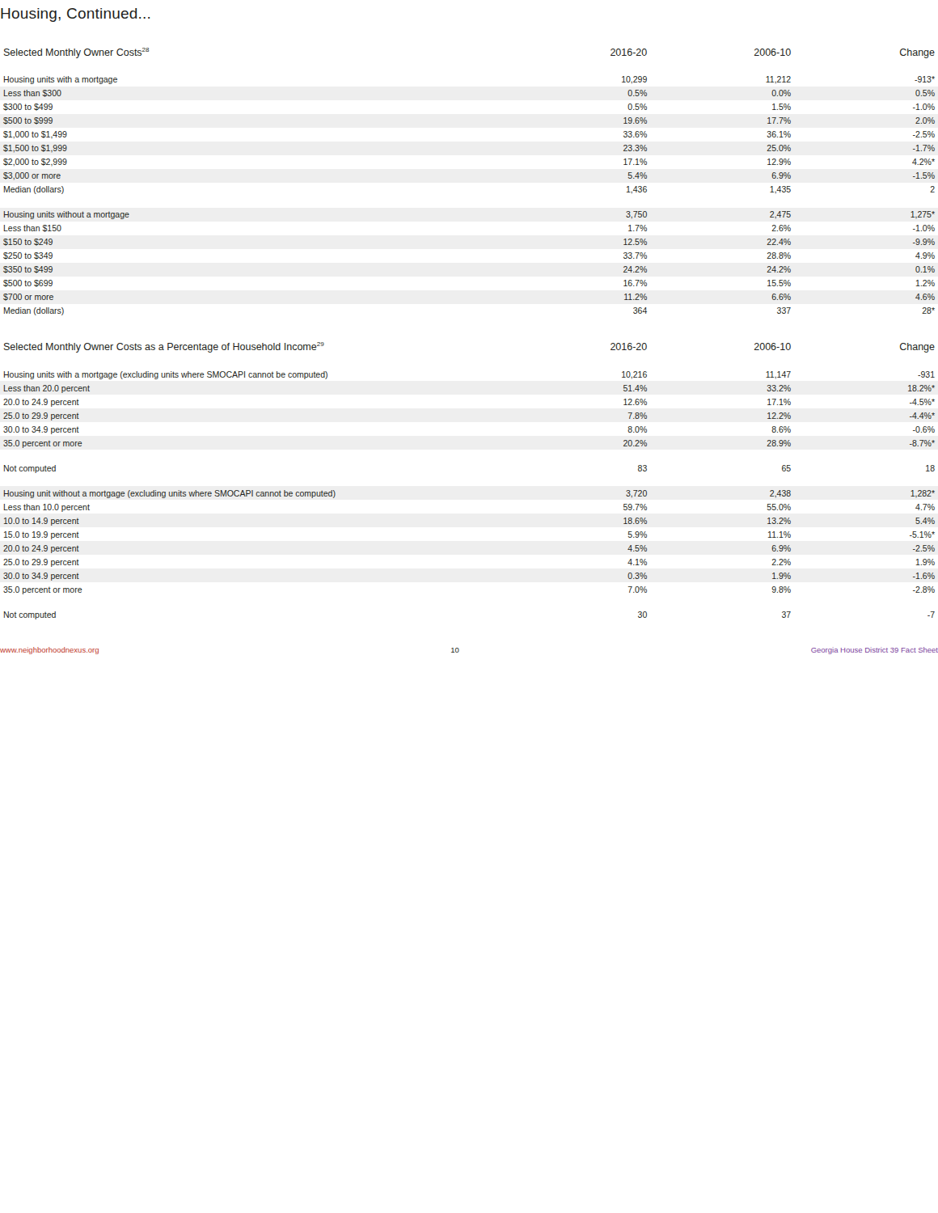Housing, Continued...
| Selected Monthly Owner Costs 28 | 2016-20 | 2006-10 | Change |
| --- | --- | --- | --- |
| Housing units with a mortgage | 10,299 | 11,212 | -913* |
| Less than $300 | 0.5% | 0.0% | 0.5% |
| $300 to $499 | 0.5% | 1.5% | -1.0% |
| $500 to $999 | 19.6% | 17.7% | 2.0% |
| $1,000 to $1,499 | 33.6% | 36.1% | -2.5% |
| $1,500 to $1,999 | 23.3% | 25.0% | -1.7% |
| $2,000 to $2,999 | 17.1% | 12.9% | 4.2%* |
| $3,000 or more | 5.4% | 6.9% | -1.5% |
| Median (dollars) | 1,436 | 1,435 | 2 |
| Housing units without a mortgage | 3,750 | 2,475 | 1,275* |
| Less than $150 | 1.7% | 2.6% | -1.0% |
| $150 to $249 | 12.5% | 22.4% | -9.9% |
| $250 to $349 | 33.7% | 28.8% | 4.9% |
| $350 to $499 | 24.2% | 24.2% | 0.1% |
| $500 to $699 | 16.7% | 15.5% | 1.2% |
| $700 or more | 11.2% | 6.6% | 4.6% |
| Median (dollars) | 364 | 337 | 28* |
| Selected Monthly Owner Costs as a Percentage of Household Income 29 | 2016-20 | 2006-10 | Change |
| --- | --- | --- | --- |
| Housing units with a mortgage (excluding units where SMOCAPI cannot be computed) | 10,216 | 11,147 | -931 |
| Less than 20.0 percent | 51.4% | 33.2% | 18.2%* |
| 20.0 to 24.9 percent | 12.6% | 17.1% | -4.5%* |
| 25.0 to 29.9 percent | 7.8% | 12.2% | -4.4%* |
| 30.0 to 34.9 percent | 8.0% | 8.6% | -0.6% |
| 35.0 percent or more | 20.2% | 28.9% | -8.7%* |
| Not computed | 83 | 65 | 18 |
| Housing unit without a mortgage (excluding units where SMOCAPI cannot be computed) | 3,720 | 2,438 | 1,282* |
| Less than 10.0 percent | 59.7% | 55.0% | 4.7% |
| 10.0 to 14.9 percent | 18.6% | 13.2% | 5.4% |
| 15.0 to 19.9 percent | 5.9% | 11.1% | -5.1%* |
| 20.0 to 24.9 percent | 4.5% | 6.9% | -2.5% |
| 25.0 to 29.9 percent | 4.1% | 2.2% | 1.9% |
| 30.0 to 34.9 percent | 0.3% | 1.9% | -1.6% |
| 35.0 percent or more | 7.0% | 9.8% | -2.8% |
| Not computed | 30 | 37 | -7 |
www.neighborhoodnexus.org 10 Georgia House District 39 Fact Sheet